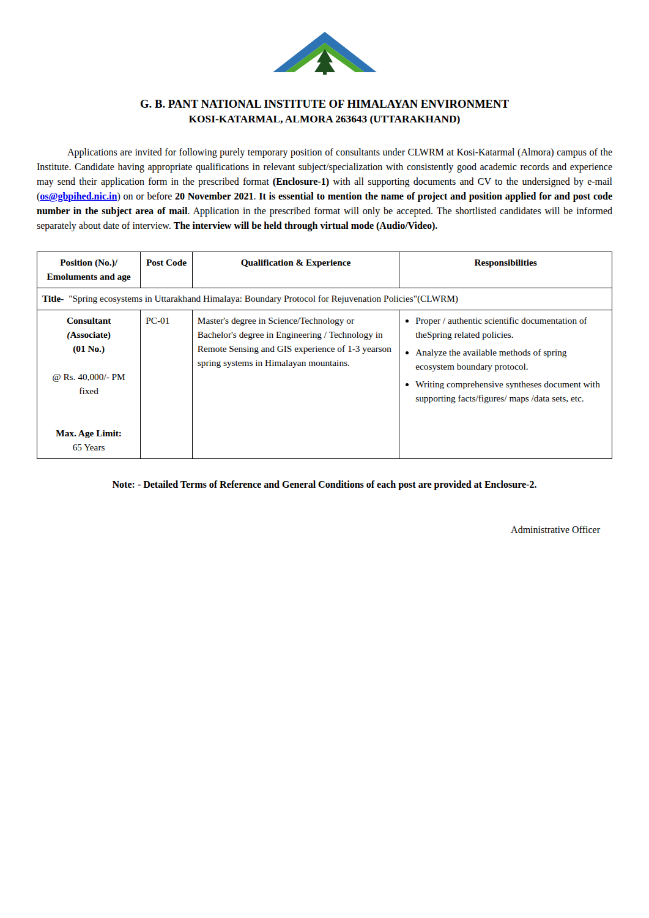G. B. PANT NATIONAL INSTITUTE OF HIMALAYAN ENVIRONMENT
KOSI-KATARMAL, ALMORA 263643 (UTTARAKHAND)
Applications are invited for following purely temporary position of consultants under CLWRM at Kosi-Katarmal (Almora) campus of the Institute. Candidate having appropriate qualifications in relevant subject/specialization with consistently good academic records and experience may send their application form in the prescribed format (Enclosure-1) with all supporting documents and CV to the undersigned by e-mail (os@gbpihed.nic.in) on or before 20 November 2021. It is essential to mention the name of project and position applied for and post code number in the subject area of mail. Application in the prescribed format will only be accepted. The shortlisted candidates will be informed separately about date of interview. The interview will be held through virtual mode (Audio/Video).
| Position (No.)/ Emoluments and age | Post Code | Qualification & Experience | Responsibilities |
| --- | --- | --- | --- |
| Title- "Spring ecosystems in Uttarakhand Himalaya: Boundary Protocol for Rejuvenation Policies"(CLWRM) |
| Consultant ( Associate) (01 No.) @ Rs. 40,000/- PM fixed Max. Age Limit: 65 Years | PC-01 | Master's degree in Science/Technology or Bachelor's degree in Engineering / Technology in Remote Sensing and GIS experience of 1-3 yearson spring systems in Himalayan mountains. | Proper / authentic scientific documentation of theSpring related policies. Analyze the available methods of spring ecosystem boundary protocol. Writing comprehensive syntheses document with supporting facts/figures/ maps /data sets, etc. |
Note: - Detailed Terms of Reference and General Conditions of each post are provided at Enclosure-2.
Administrative Officer